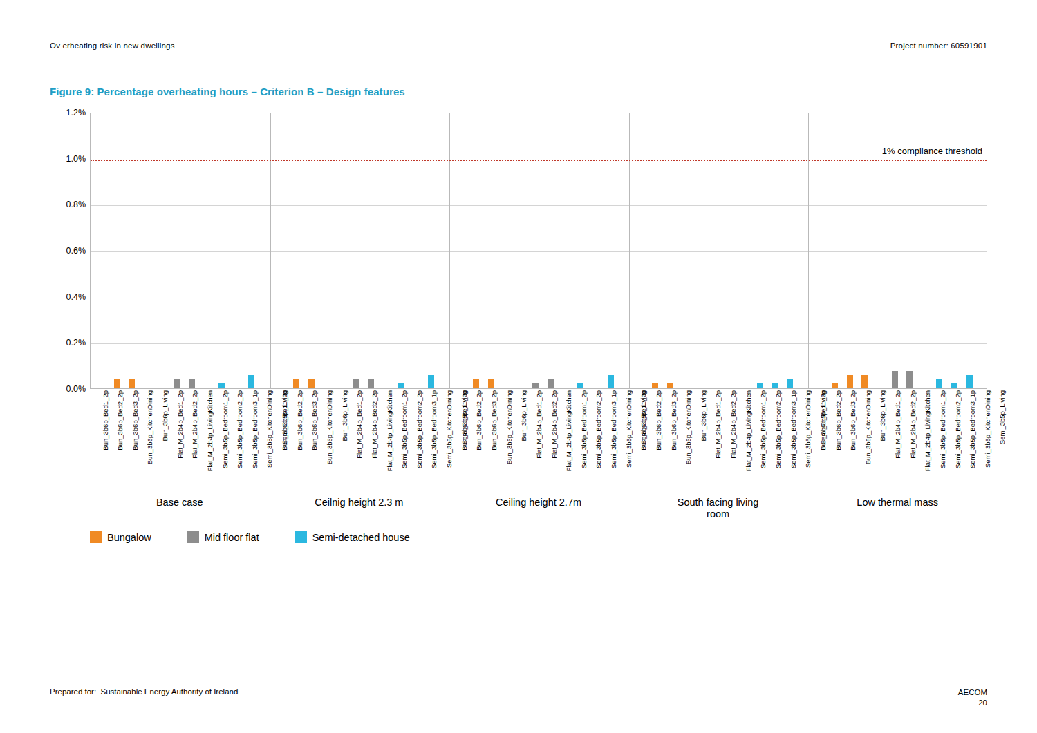Ov erheating risk in new dwellings
Project number: 60591901
Figure 9: Percentage overheating hours – Criterion B – Design features
1.2% 1.0% 0.8% 0.6% 0.4% 0.2% 0.0%
1% compliance threshold
Bun_3b6p_Bed1_2p
Bun_3b6p_Bed2_2p
Bun_3b6p_Bed3_2p
Bun_3b6p_KitchenDining
Bun_3b6p_Living
Flat_M_2b4p_Bed1_2p
Flat_M_2b4p_Bed2_2p
Flat_M_2b4p_LivingKitchen
Semi_3b5p_Bedroom1_2p
Semi_3b5p_Bedroom2_2p
Semi_3b5p_Bedroom3_1p
Semi_3b5p_KitchenDining
Semi_3b5p_Living
Bun_3b6p_Bed1_2p
Bun_3b6p_Bed2_2p
Bun_3b6p_Bed3_2p
Bun_3b6p_KitchenDining
Bun_3b6p_Living
Flat_M_2b4p_Bed1_2p
Flat_M_2b4p_Bed2_2p
Flat_M_2b4p_LivingKitchen
Semi_3b5p_Bedroom1_2p
Semi_3b5p_Bedroom2_2p
Semi_3b5p_Bedroom3_1p
Semi_3b5p_KitchenDining
Semi_3b5p_Living
Bun_3b6p_Bed1_2p
Bun_3b6p_Bed2_2p
Bun_3b6p_Bed3_2p
Bun_3b6p_KitchenDining
Bun_3b6p_Living
Flat_M_2b4p_Bed1_2p
Flat_M_2b4p_Bed2_2p
Flat_M_2b4p_LivingKitchen
Semi_3b5p_Bedroom1_2p
Semi_3b5p_Bedroom2_2p
Semi_3b5p_Bedroom3_1p
Semi_3b5p_KitchenDining
Semi_3b5p_Living
Bun_3b6p_Bed1_2p
Bun_3b6p_Bed2_2p
Bun_3b6p_Bed3_2p
Bun_3b6p_KitchenDining
Bun_3b6p_Living
Flat_M_2b4p_Bed1_2p
Flat_M_2b4p_Bed2_2p
Flat_M_2b4p_LivingKitchen
Semi_3b5p_Bedroom1_2p
Semi_3b5p_Bedroom2_2p
Semi_3b5p_Bedroom3_1p
Semi_3b5p_KitchenDining
Semi_3b5p_Living
Bun_3b6p_Bed1_2p
Bun_3b6p_Bed2_2p
Bun_3b6p_Bed3_2p
Bun_3b6p_KitchenDining
Bun_3b6p_Living
Flat_M_2b4p_Bed1_2p
Flat_M_2b4p_Bed2_2p
Flat_M_2b4p_LivingKitchen
Semi_3b5p_Bedroom1_2p
Semi_3b5p_Bedroom2_2p
Semi_3b5p_Bedroom3_1p
Semi_3b5p_KitchenDining
Semi_3b5p_Living
Base case
Ceilnig height 2.3 m
Ceiling height 2.7m
South facing living
room
Low thermal mass
Bungalow
Mid floor flat
Semi-detached house
Prepared for: Sustainable Energy Authority of Ireland
AECOM
20